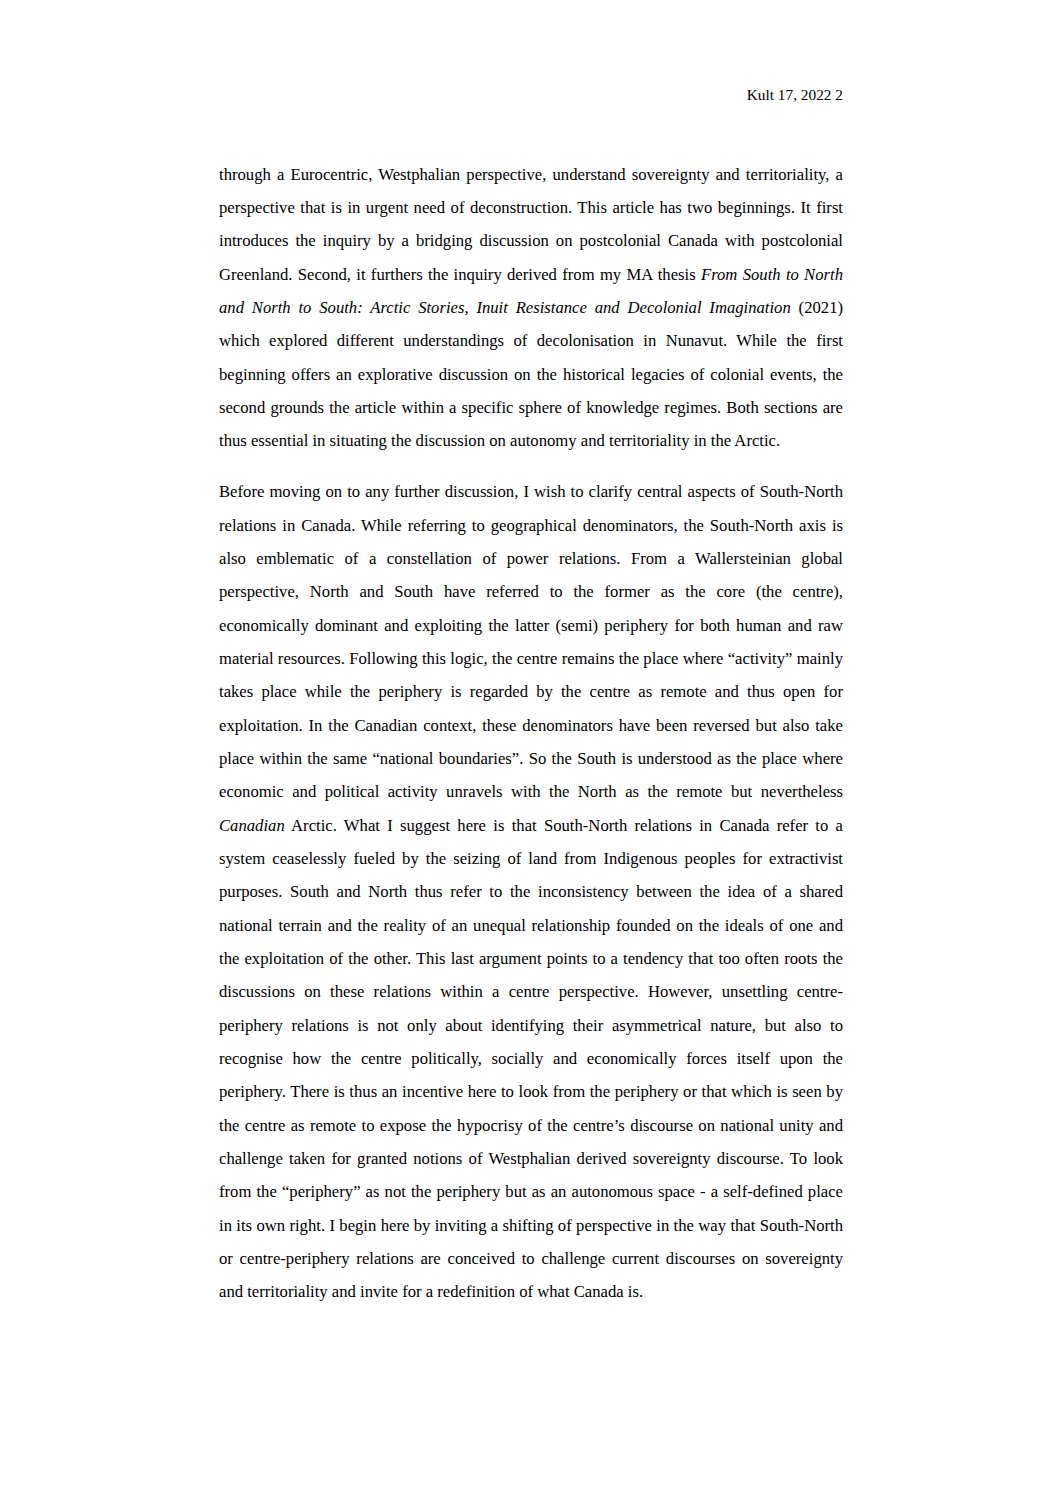Kult 17, 2022 2
through a Eurocentric, Westphalian perspective, understand sovereignty and territoriality, a perspective that is in urgent need of deconstruction. This article has two beginnings. It first introduces the inquiry by a bridging discussion on postcolonial Canada with postcolonial Greenland. Second, it furthers the inquiry derived from my MA thesis From South to North and North to South: Arctic Stories, Inuit Resistance and Decolonial Imagination (2021) which explored different understandings of decolonisation in Nunavut. While the first beginning offers an explorative discussion on the historical legacies of colonial events, the second grounds the article within a specific sphere of knowledge regimes. Both sections are thus essential in situating the discussion on autonomy and territoriality in the Arctic.
Before moving on to any further discussion, I wish to clarify central aspects of South-North relations in Canada. While referring to geographical denominators, the South-North axis is also emblematic of a constellation of power relations. From a Wallersteinian global perspective, North and South have referred to the former as the core (the centre), economically dominant and exploiting the latter (semi) periphery for both human and raw material resources. Following this logic, the centre remains the place where “activity” mainly takes place while the periphery is regarded by the centre as remote and thus open for exploitation. In the Canadian context, these denominators have been reversed but also take place within the same “national boundaries”. So the South is understood as the place where economic and political activity unravels with the North as the remote but nevertheless Canadian Arctic. What I suggest here is that South-North relations in Canada refer to a system ceaselessly fueled by the seizing of land from Indigenous peoples for extractivist purposes. South and North thus refer to the inconsistency between the idea of a shared national terrain and the reality of an unequal relationship founded on the ideals of one and the exploitation of the other. This last argument points to a tendency that too often roots the discussions on these relations within a centre perspective. However, unsettling centre-periphery relations is not only about identifying their asymmetrical nature, but also to recognise how the centre politically, socially and economically forces itself upon the periphery. There is thus an incentive here to look from the periphery or that which is seen by the centre as remote to expose the hypocrisy of the centre’s discourse on national unity and challenge taken for granted notions of Westphalian derived sovereignty discourse. To look from the “periphery” as not the periphery but as an autonomous space - a self-defined place in its own right. I begin here by inviting a shifting of perspective in the way that South-North or centre-periphery relations are conceived to challenge current discourses on sovereignty and territoriality and invite for a redefinition of what Canada is.